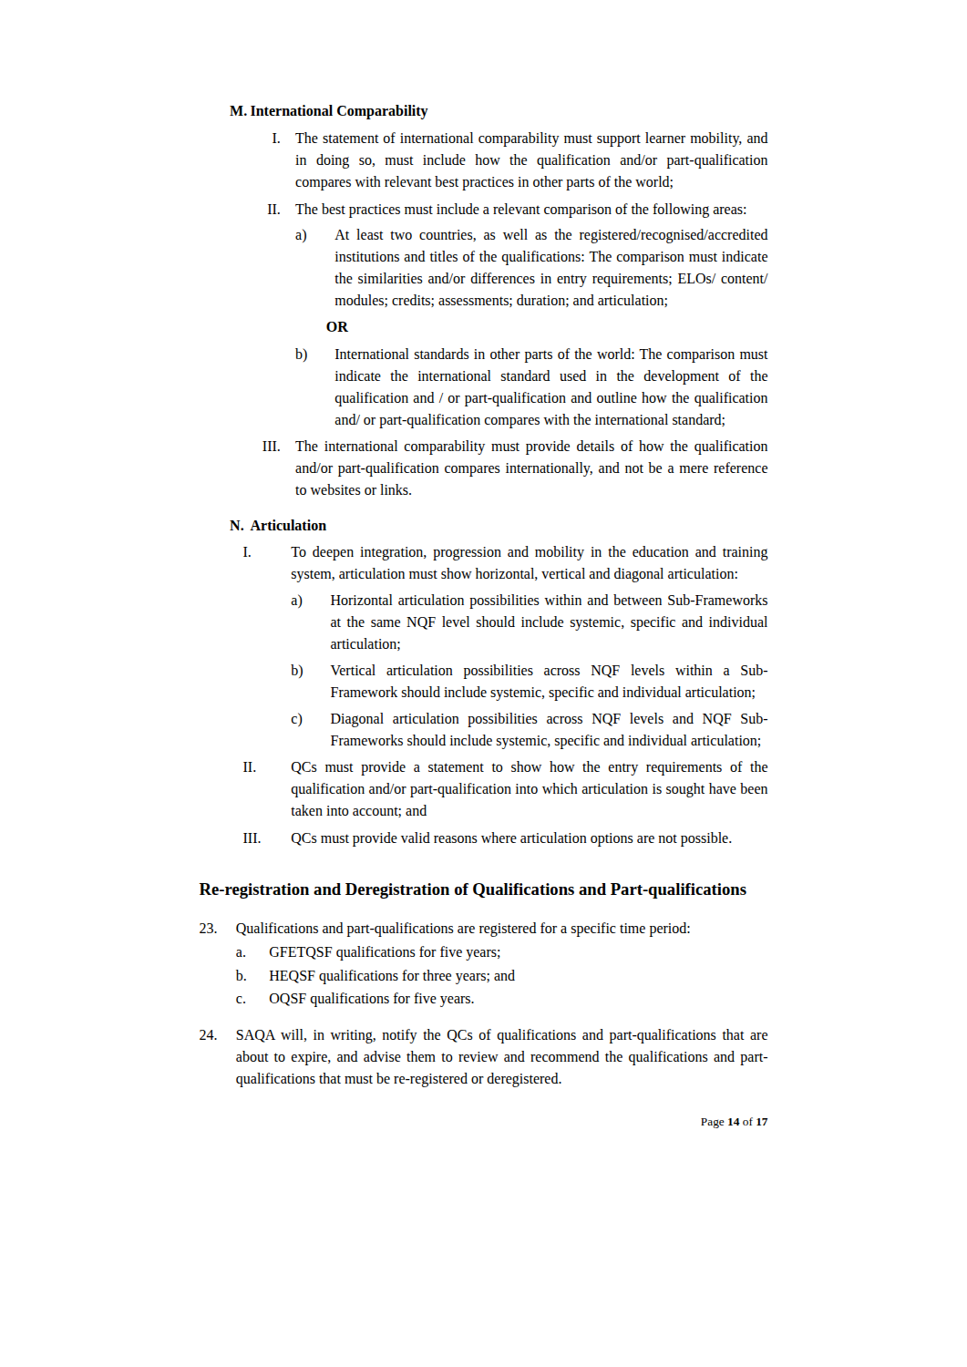M. International Comparability
I. The statement of international comparability must support learner mobility, and in doing so, must include how the qualification and/or part-qualification compares with relevant best practices in other parts of the world;
II. The best practices must include a relevant comparison of the following areas:
a) At least two countries, as well as the registered/recognised/accredited institutions and titles of the qualifications: The comparison must indicate the similarities and/or differences in entry requirements; ELOs/ content/ modules; credits; assessments; duration; and articulation;
OR
b) International standards in other parts of the world: The comparison must indicate the international standard used in the development of the qualification and / or part-qualification and outline how the qualification and/ or part-qualification compares with the international standard;
III. The international comparability must provide details of how the qualification and/or part-qualification compares internationally, and not be a mere reference to websites or links.
N. Articulation
I. To deepen integration, progression and mobility in the education and training system, articulation must show horizontal, vertical and diagonal articulation:
a) Horizontal articulation possibilities within and between Sub-Frameworks at the same NQF level should include systemic, specific and individual articulation;
b) Vertical articulation possibilities across NQF levels within a Sub-Framework should include systemic, specific and individual articulation;
c) Diagonal articulation possibilities across NQF levels and NQF Sub-Frameworks should include systemic, specific and individual articulation;
II. QCs must provide a statement to show how the entry requirements of the qualification and/or part-qualification into which articulation is sought have been taken into account; and
III. QCs must provide valid reasons where articulation options are not possible.
Re-registration and Deregistration of Qualifications and Part-qualifications
23. Qualifications and part-qualifications are registered for a specific time period:
a. GFETQSF qualifications for five years;
b. HEQSF qualifications for three years; and
c. OQSF qualifications for five years.
24. SAQA will, in writing, notify the QCs of qualifications and part-qualifications that are about to expire, and advise them to review and recommend the qualifications and part-qualifications that must be re-registered or deregistered.
Page 14 of 17